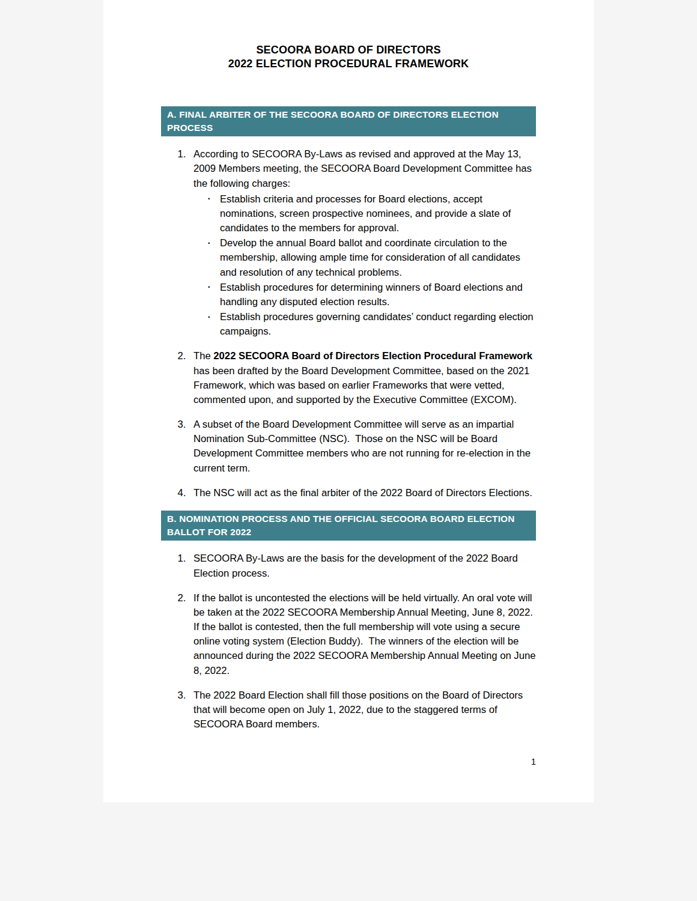SECOORA BOARD OF DIRECTORS2022 ELECTION PROCEDURAL FRAMEWORK
A. FINAL ARBITER OF THE SECOORA BOARD OF DIRECTORS ELECTION PROCESS
According to SECOORA By-Laws as revised and approved at the May 13, 2009 Members meeting, the SECOORA Board Development Committee has the following charges:
Establish criteria and processes for Board elections, accept nominations, screen prospective nominees, and provide a slate of candidates to the members for approval.
Develop the annual Board ballot and coordinate circulation to the membership, allowing ample time for consideration of all candidates and resolution of any technical problems.
Establish procedures for determining winners of Board elections and handling any disputed election results.
Establish procedures governing candidates’ conduct regarding election campaigns.
The 2022 SECOORA Board of Directors Election Procedural Framework has been drafted by the Board Development Committee, based on the 2021 Framework, which was based on earlier Frameworks that were vetted, commented upon, and supported by the Executive Committee (EXCOM).
A subset of the Board Development Committee will serve as an impartial Nomination Sub-Committee (NSC). Those on the NSC will be Board Development Committee members who are not running for re-election in the current term.
The NSC will act as the final arbiter of the 2022 Board of Directors Elections.
B. NOMINATION PROCESS AND THE OFFICIAL SECOORA BOARD ELECTION BALLOT FOR 2022
SECOORA By-Laws are the basis for the development of the 2022 Board Election process.
If the ballot is uncontested the elections will be held virtually. An oral vote will be taken at the 2022 SECOORA Membership Annual Meeting, June 8, 2022. If the ballot is contested, then the full membership will vote using a secure online voting system (Election Buddy). The winners of the election will be announced during the 2022 SECOORA Membership Annual Meeting on June 8, 2022.
The 2022 Board Election shall fill those positions on the Board of Directors that will become open on July 1, 2022, due to the staggered terms of SECOORA Board members.
1